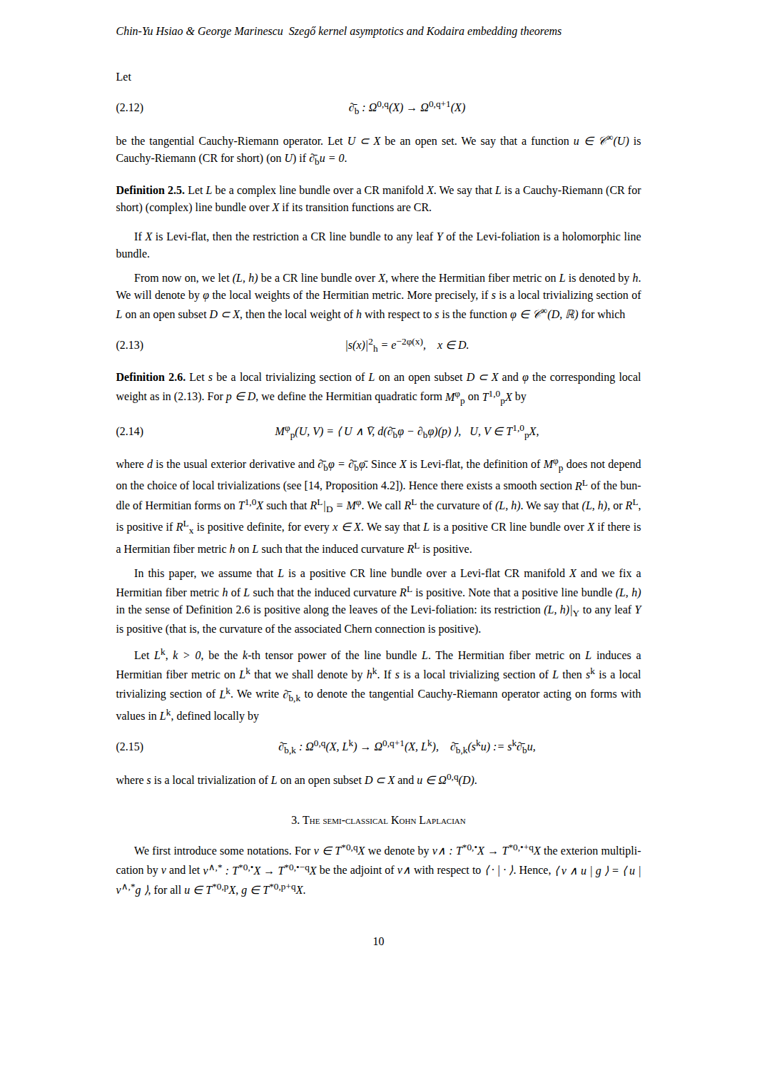Chin-Yu Hsiao & George Marinescu Szegő kernel asymptotics and Kodaira embedding theorems
Let
(2.12)
∂̄b : Ω0,q(X) → Ω0,q+1(X)
be the tangential Cauchy-Riemann operator. Let U ⊂ X be an open set. We say that a function u ∈ 𝒞∞(U) is Cauchy-Riemann (CR for short) (on U) if ∂̄bu = 0.
Definition 2.5. Let L be a complex line bundle over a CR manifold X. We say that L is a Cauchy-Riemann (CR for short) (complex) line bundle over X if its transition functions are CR.
If X is Levi-flat, then the restriction a CR line bundle to any leaf Y of the Levi-foliation is a holomorphic line bundle.
From now on, we let (L, h) be a CR line bundle over X, where the Hermitian fiber metric on L is denoted by h. We will denote by φ the local weights of the Hermitian metric. More precisely, if s is a local trivializing section of L on an open subset D ⊂ X, then the local weight of h with respect to s is the function φ ∈ 𝒞∞(D, ℝ) for which
(2.13)
|s(x)|2h = e−2φ(x), x ∈ D.
Definition 2.6. Let s be a local trivializing section of L on an open subset D ⊂ X and φ the corresponding local weight as in (2.13). For p ∈ D, we define the Hermitian quadratic form Mφp on T1,0pX by
(2.14)
Mφp(U, V) = ⟨ U ∧ V̄, d(∂̄bφ − ∂bφ)(p) ⟩, U, V ∈ T1,0pX,
where d is the usual exterior derivative and ∂̄bφ = ∂̄bφ̄. Since X is Levi-flat, the definition of Mφp does not depend on the choice of local trivializations (see [14, Proposition 4.2]). Hence there exists a smooth section RL of the bundle of Hermitian forms on T1,0X such that RL|D = Mφ. We call RL the curvature of (L, h). We say that (L, h), or RL, is positive if RLx is positive definite, for every x ∈ X. We say that L is a positive CR line bundle over X if there is a Hermitian fiber metric h on L such that the induced curvature RL is positive.
In this paper, we assume that L is a positive CR line bundle over a Levi-flat CR manifold X and we fix a Hermitian fiber metric h of L such that the induced curvature RL is positive. Note that a positive line bundle (L, h) in the sense of Definition 2.6 is positive along the leaves of the Levi-foliation: its restriction (L, h)|Y to any leaf Y is positive (that is, the curvature of the associated Chern connection is positive).
Let Lk, k > 0, be the k-th tensor power of the line bundle L. The Hermitian fiber metric on L induces a Hermitian fiber metric on Lk that we shall denote by hk. If s is a local trivializing section of L then sk is a local trivializing section of Lk. We write ∂̄b,k to denote the tangential Cauchy-Riemann operator acting on forms with values in Lk, defined locally by
(2.15)
∂̄b,k : Ω0,q(X, Lk) → Ω0,q+1(X, Lk), ∂̄b,k(sku) := sk∂̄bu,
where s is a local trivialization of L on an open subset D ⊂ X and u ∈ Ω0,q(D).
3. The semi-classical Kohn Laplacian
We first introduce some notations. For v ∈ T*0,qX we denote by v∧ : T*0,•X → T*0,•+qX the exterion multiplication by v and let v∧,* : T*0,•X → T*0,•−qX be the adjoint of v∧ with respect to ⟨ · | · ⟩. Hence, ⟨ v ∧ u | g ⟩ = ⟨ u | v∧,*g ⟩, for all u ∈ T*0,pX, g ∈ T*0,p+qX.
10